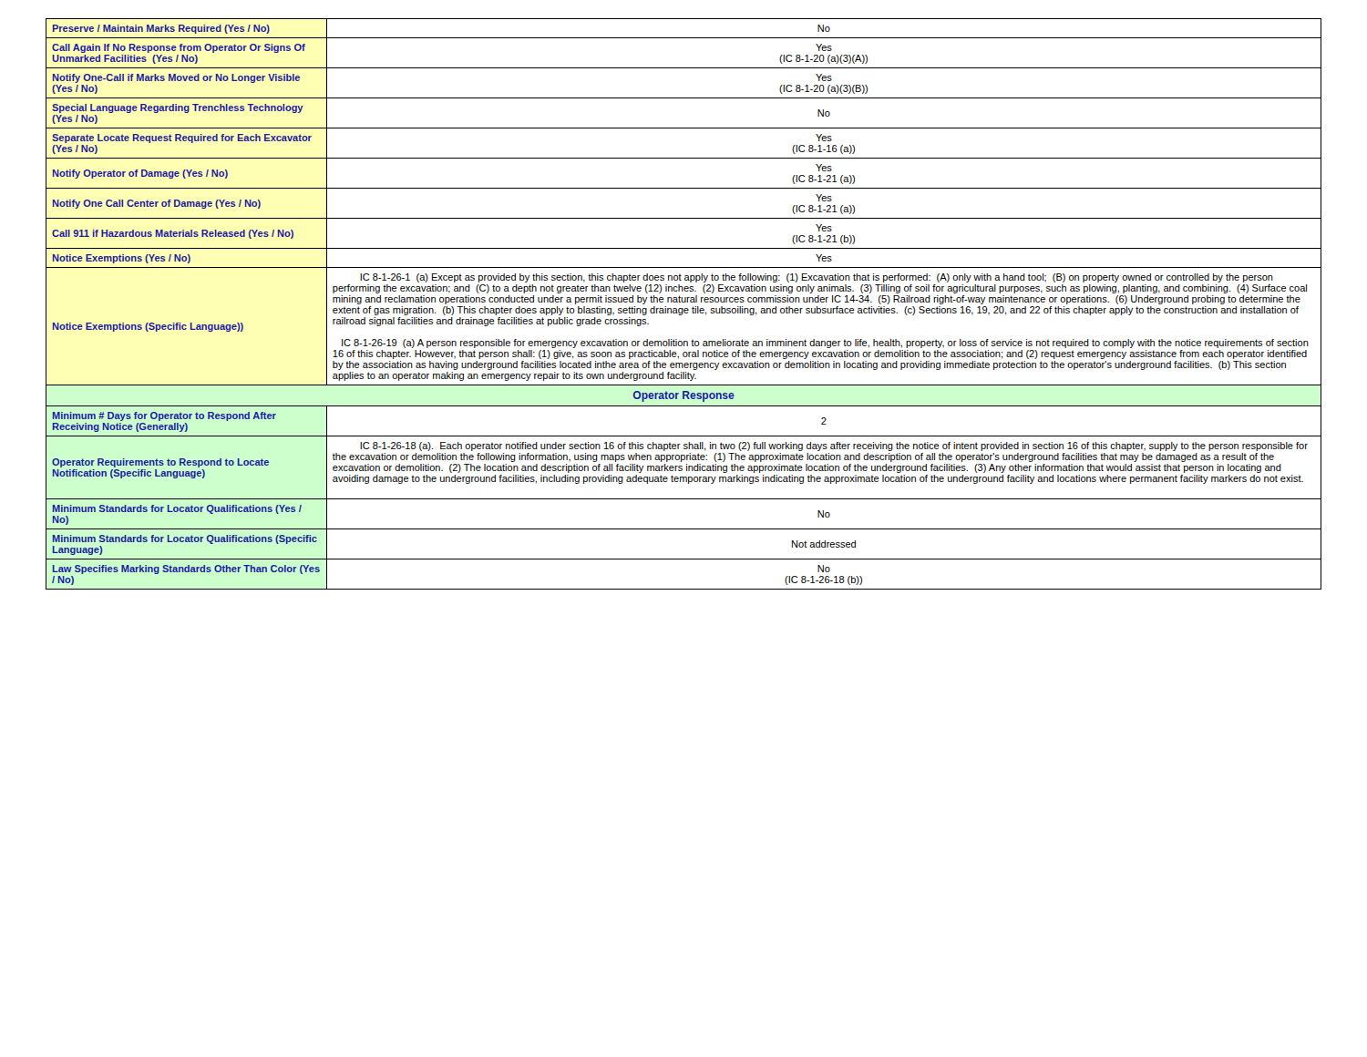| Preserve / Maintain Marks Required (Yes / No) | No |
| Call Again If No Response from Operator Or Signs Of Unmarked Facilities (Yes / No) | Yes (IC 8-1-20 (a)(3)(A)) |
| Notify One-Call if Marks Moved or No Longer Visible (Yes / No) | Yes (IC 8-1-20 (a)(3)(B)) |
| Special Language Regarding Trenchless Technology (Yes / No) | No |
| Separate Locate Request Required for Each Excavator (Yes / No) | Yes (IC 8-1-16 (a)) |
| Notify Operator of Damage (Yes / No) | Yes (IC 8-1-21 (a)) |
| Notify One Call Center of Damage (Yes / No) | Yes (IC 8-1-21 (a)) |
| Call 911 if Hazardous Materials Released (Yes / No) | Yes (IC 8-1-21 (b)) |
| Notice Exemptions (Yes / No) | Yes |
| Notice Exemptions (Specific Language)) | IC 8-1-26-1 (a) Except as provided by this section, this chapter does not apply to the following: (1) Excavation that is performed: (A) only with a hand tool; (B) on property owned or controlled by the person performing the excavation; and (C) to a depth not greater than twelve (12) inches. (2) Excavation using only animals. (3) Tilling of soil for agricultural purposes, such as plowing, planting, and combining. (4) Surface coal mining and reclamation operations conducted under a permit issued by the natural resources commission under IC 14-34. (5) Railroad right-of-way maintenance or operations. (6) Underground probing to determine the extent of gas migration. (b) This chapter does apply to blasting, setting drainage tile, subsoiling, and other subsurface activities. (c) Sections 16, 19, 20, and 22 of this chapter apply to the construction and installation of railroad signal facilities and drainage facilities at public grade crossings. IC 8-1-26-19 (a) A person responsible for emergency excavation or demolition to ameliorate an imminent danger to life, health, property, or loss of service is not required to comply with the notice requirements of section 16 of this chapter. However, that person shall: (1) give, as soon as practicable, oral notice of the emergency excavation or demolition to the association; and (2) request emergency assistance from each operator identified by the association as having underground facilities located inthe area of the emergency excavation or demolition in locating and providing immediate protection to the operator's underground facilities. (b) This section applies to an operator making an emergency repair to its own underground facility. |
| Operator Response |
| Minimum # Days for Operator to Respond After Receiving Notice (Generally) | 2 |
| Operator Requirements to Respond to Locate Notification (Specific Language) | IC 8-1-26-18 (a). Each operator notified under section 16 of this chapter shall, in two (2) full working days after receiving the notice of intent provided in section 16 of this chapter, supply to the person responsible for the excavation or demolition the following information, using maps when appropriate: (1) The approximate location and description of all the operator's underground facilities that may be damaged as a result of the excavation or demolition. (2) The location and description of all facility markers indicating the approximate location of the underground facilities. (3) Any other information that would assist that person in locating and avoiding damage to the underground facilities, including providing adequate temporary markings indicating the approximate location of the underground facility and locations where permanent facility markers do not exist. |
| Minimum Standards for Locator Qualifications (Yes / No) | No |
| Minimum Standards for Locator Qualifications (Specific Language) | Not addressed |
| Law Specifies Marking Standards Other Than Color (Yes / No) | No (IC 8-1-26-18 (b)) |